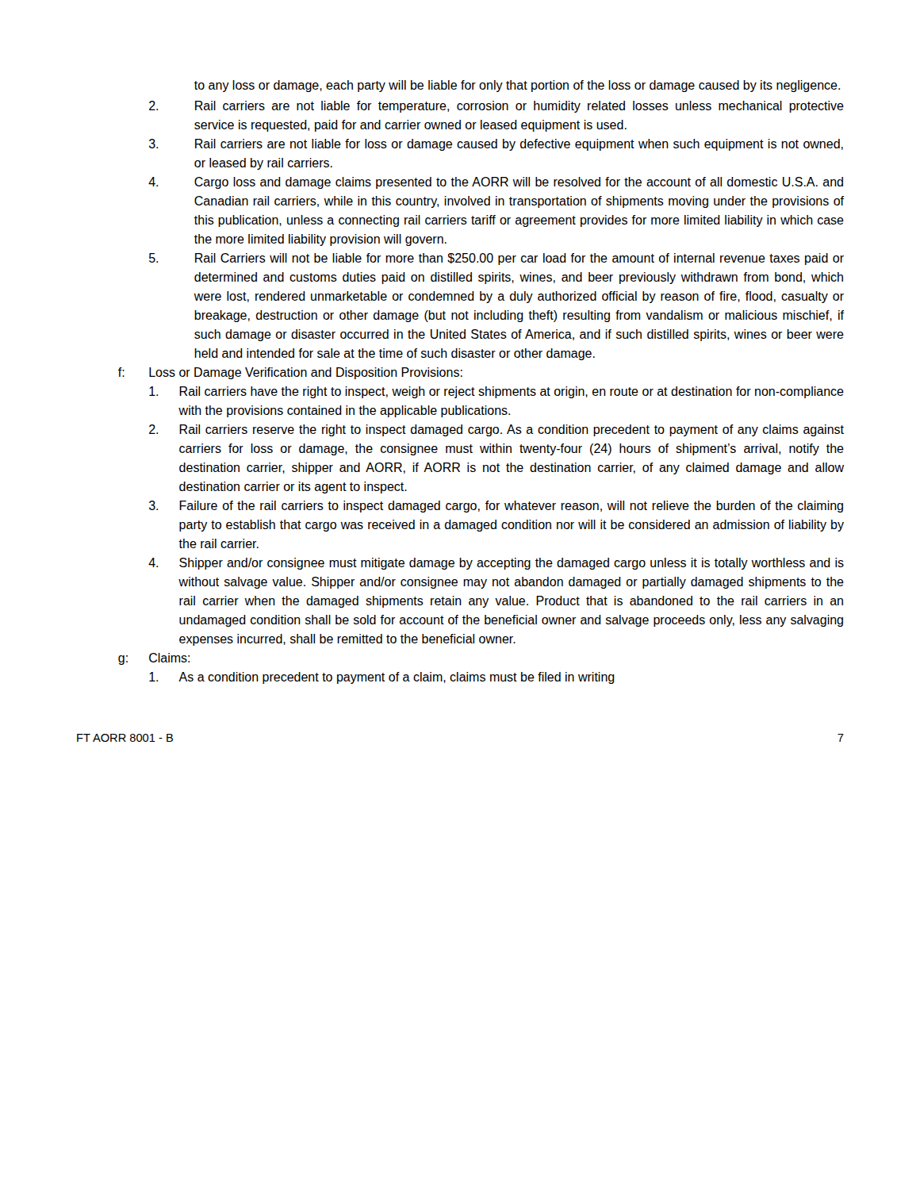to any loss or damage, each party will be liable for only that portion of the loss or damage caused by its negligence.
2.
Rail carriers are not liable for temperature, corrosion or humidity related losses unless mechanical protective service is requested, paid for and carrier owned or leased equipment is used.
3.
Rail carriers are not liable for loss or damage caused by defective equipment when such equipment is not owned, or leased by rail carriers.
4.
Cargo loss and damage claims presented to the AORR will be resolved for the account of all domestic U.S.A. and Canadian rail carriers, while in this country, involved in transportation of shipments moving under the provisions of this publication, unless a connecting rail carriers tariff or agreement provides for more limited liability in which case the more limited liability provision will govern.
5.
Rail Carriers will not be liable for more than $250.00 per car load for the amount of internal revenue taxes paid or determined and customs duties paid on distilled spirits, wines, and beer previously withdrawn from bond, which were lost, rendered unmarketable or condemned by a duly authorized official by reason of fire, flood, casualty or breakage, destruction or other damage (but not including theft) resulting from vandalism or malicious mischief, if such damage or disaster occurred in the United States of America, and if such distilled spirits, wines or beer were held and intended for sale at the time of such disaster or other damage.
f:
Loss or Damage Verification and Disposition Provisions:
1.
Rail carriers have the right to inspect, weigh or reject shipments at origin, en route or at destination for non-compliance with the provisions contained in the applicable publications.
2.
Rail carriers reserve the right to inspect damaged cargo. As a condition precedent to payment of any claims against carriers for loss or damage, the consignee must within twenty-four (24) hours of shipment’s arrival, notify the destination carrier, shipper and AORR, if AORR is not the destination carrier, of any claimed damage and allow destination carrier or its agent to inspect.
3.
Failure of the rail carriers to inspect damaged cargo, for whatever reason, will not relieve the burden of the claiming party to establish that cargo was received in a damaged condition nor will it be considered an admission of liability by the rail carrier.
4.
Shipper and/or consignee must mitigate damage by accepting the damaged cargo unless it is totally worthless and is without salvage value. Shipper and/or consignee may not abandon damaged or partially damaged shipments to the rail carrier when the damaged shipments retain any value. Product that is abandoned to the rail carriers in an undamaged condition shall be sold for account of the beneficial owner and salvage proceeds only, less any salvaging expenses incurred, shall be remitted to the beneficial owner.
g:
Claims:
1.
As a condition precedent to payment of a claim, claims must be filed in writing
FT AORR 8001 - B
7